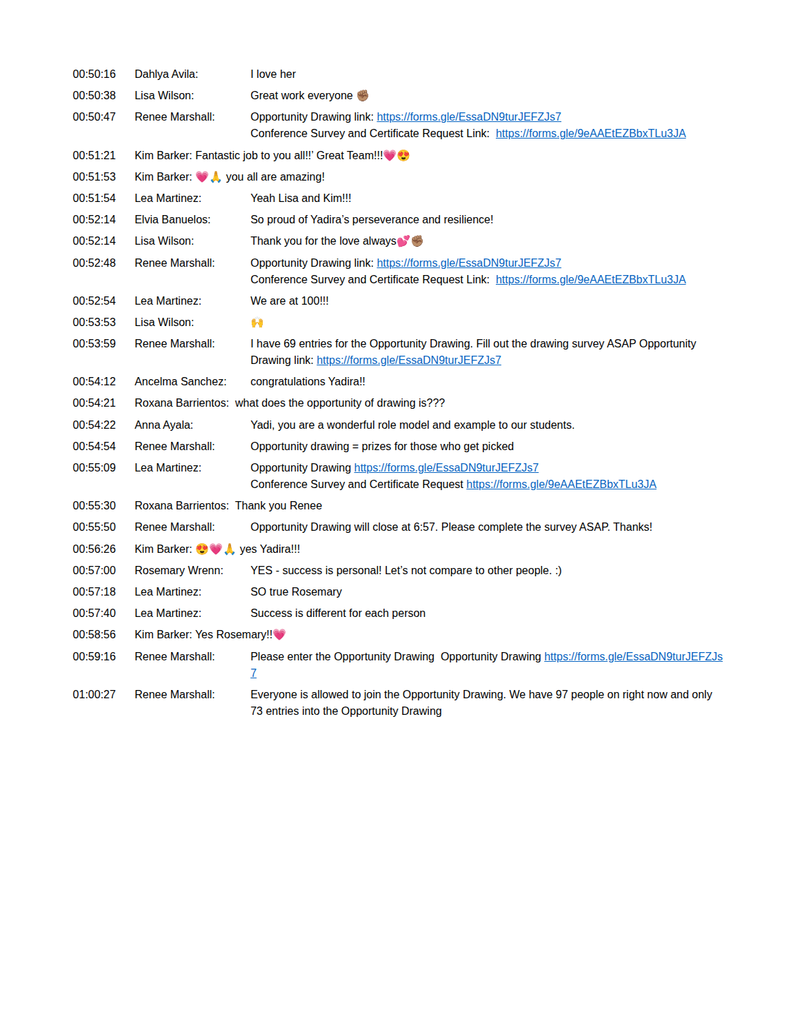| 00:50:16 | Dahlya Avila: | I love her |
| 00:50:38 | Lisa Wilson: | Great work everyone ✊🏽 |
| 00:50:47 | Renee Marshall: | Opportunity Drawing link: https://forms.gle/EssaDN9turJEFZJs7 Conference Survey and Certificate Request Link: https://forms.gle/9eAAEtEZBbxTLu3JA |
| 00:51:21 | Kim Barker: Fantastic job to you all!!’ Great Team!!! 💗😍 |
| 00:51:53 | Kim Barker: 💗🙏 you all are amazing! |
| 00:51:54 | Lea Martinez: | Yeah Lisa and Kim!!! |
| 00:52:14 | Elvia Banuelos: | So proud of Yadira’s perseverance and resilience! |
| 00:52:14 | Lisa Wilson: | Thank you for the love always 💕✊🏽 |
| 00:52:48 | Renee Marshall: | Opportunity Drawing link: https://forms.gle/EssaDN9turJEFZJs7 Conference Survey and Certificate Request Link: https://forms.gle/9eAAEtEZBbxTLu3JA |
| 00:52:54 | Lea Martinez: | We are at 100!!! |
| 00:53:53 | Lisa Wilson: | 🙌 |
| 00:53:59 | Renee Marshall: | I have 69 entries for the Opportunity Drawing. Fill out the drawing survey ASAP Opportunity Drawing link: https://forms.gle/EssaDN9turJEFZJs7 |
| 00:54:12 | Ancelma Sanchez: | congratulations Yadira!! |
| 00:54:21 | Roxana Barrientos: what does the opportunity of drawing is??? |
| 00:54:22 | Anna Ayala: | Yadi, you are a wonderful role model and example to our students. |
| 00:54:54 | Renee Marshall: | Opportunity drawing = prizes for those who get picked |
| 00:55:09 | Lea Martinez: | Opportunity Drawing https://forms.gle/EssaDN9turJEFZJs7 Conference Survey and Certificate Request https://forms.gle/9eAAEtEZBbxTLu3JA |
| 00:55:30 | Roxana Barrientos: Thank you Renee |
| 00:55:50 | Renee Marshall: | Opportunity Drawing will close at 6:57. Please complete the survey ASAP. Thanks! |
| 00:56:26 | Kim Barker: 😍💗🙏 yes Yadira!!! |
| 00:57:00 | Rosemary Wrenn: | YES - success is personal! Let’s not compare to other people. :) |
| 00:57:18 | Lea Martinez: | SO true Rosemary |
| 00:57:40 | Lea Martinez: | Success is different for each person |
| 00:58:56 | Kim Barker: Yes Rosemary!! 💗 |
| 00:59:16 | Renee Marshall: | Please enter the Opportunity Drawing Opportunity Drawing https://forms.gle/EssaDN9turJEFZJs7 |
| 01:00:27 | Renee Marshall: | Everyone is allowed to join the Opportunity Drawing. We have 97 people on right now and only 73 entries into the Opportunity Drawing |